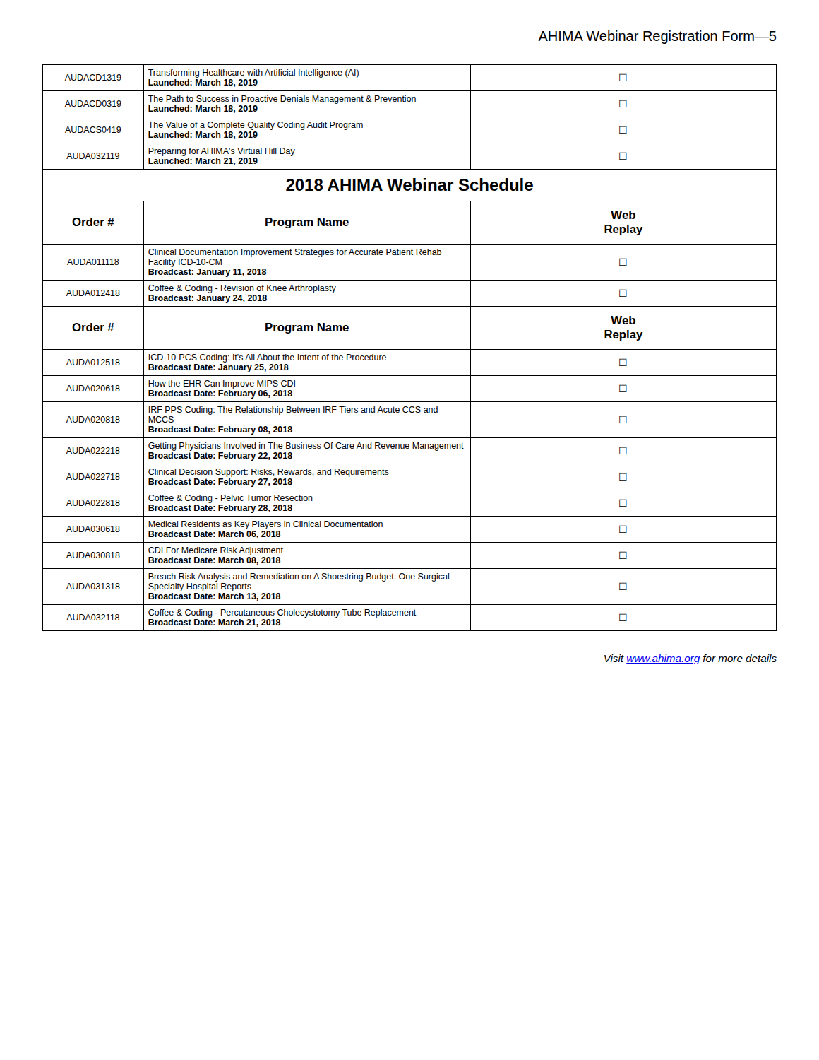AHIMA Webinar Registration Form—5
| AUDACD1319 | Transforming Healthcare with Artificial Intelligence (AI) Launched: March 18, 2019 | ☐ |
| AUDACD0319 | The Path to Success in Proactive Denials Management & Prevention Launched: March 18, 2019 | ☐ |
| AUDACS0419 | The Value of a Complete Quality Coding Audit Program Launched: March 18, 2019 | ☐ |
| AUDA032119 | Preparing for AHIMA's Virtual Hill Day Launched: March 21, 2019 | ☐ |
| 2018 AHIMA Webinar Schedule |
| Order # | Program Name | Web Replay |
| AUDA011118 | Clinical Documentation Improvement Strategies for Accurate Patient Rehab Facility ICD-10-CM Broadcast: January 11, 2018 | ☐ |
| AUDA012418 | Coffee & Coding - Revision of Knee Arthroplasty Broadcast: January 24, 2018 | ☐ |
| Order # | Program Name | Web Replay |
| AUDA012518 | ICD-10-PCS Coding: It's All About the Intent of the Procedure Broadcast Date: January 25, 2018 | ☐ |
| AUDA020618 | How the EHR Can Improve MIPS CDI Broadcast Date: February 06, 2018 | ☐ |
| AUDA020818 | IRF PPS Coding: The Relationship Between IRF Tiers and Acute CCS and MCCS Broadcast Date: February 08, 2018 | ☐ |
| AUDA022218 | Getting Physicians Involved in The Business Of Care And Revenue Management Broadcast Date: February 22, 2018 | ☐ |
| AUDA022718 | Clinical Decision Support: Risks, Rewards, and Requirements Broadcast Date: February 27, 2018 | ☐ |
| AUDA022818 | Coffee & Coding - Pelvic Tumor Resection Broadcast Date: February 28, 2018 | ☐ |
| AUDA030618 | Medical Residents as Key Players in Clinical Documentation Broadcast Date: March 06, 2018 | ☐ |
| AUDA030818 | CDI For Medicare Risk Adjustment Broadcast Date: March 08, 2018 | ☐ |
| AUDA031318 | Breach Risk Analysis and Remediation on A Shoestring Budget: One Surgical Specialty Hospital Reports Broadcast Date: March 13, 2018 | ☐ |
| AUDA032118 | Coffee & Coding - Percutaneous Cholecystotomy Tube Replacement Broadcast Date: March 21, 2018 | ☐ |
Visit www.ahima.org for more details